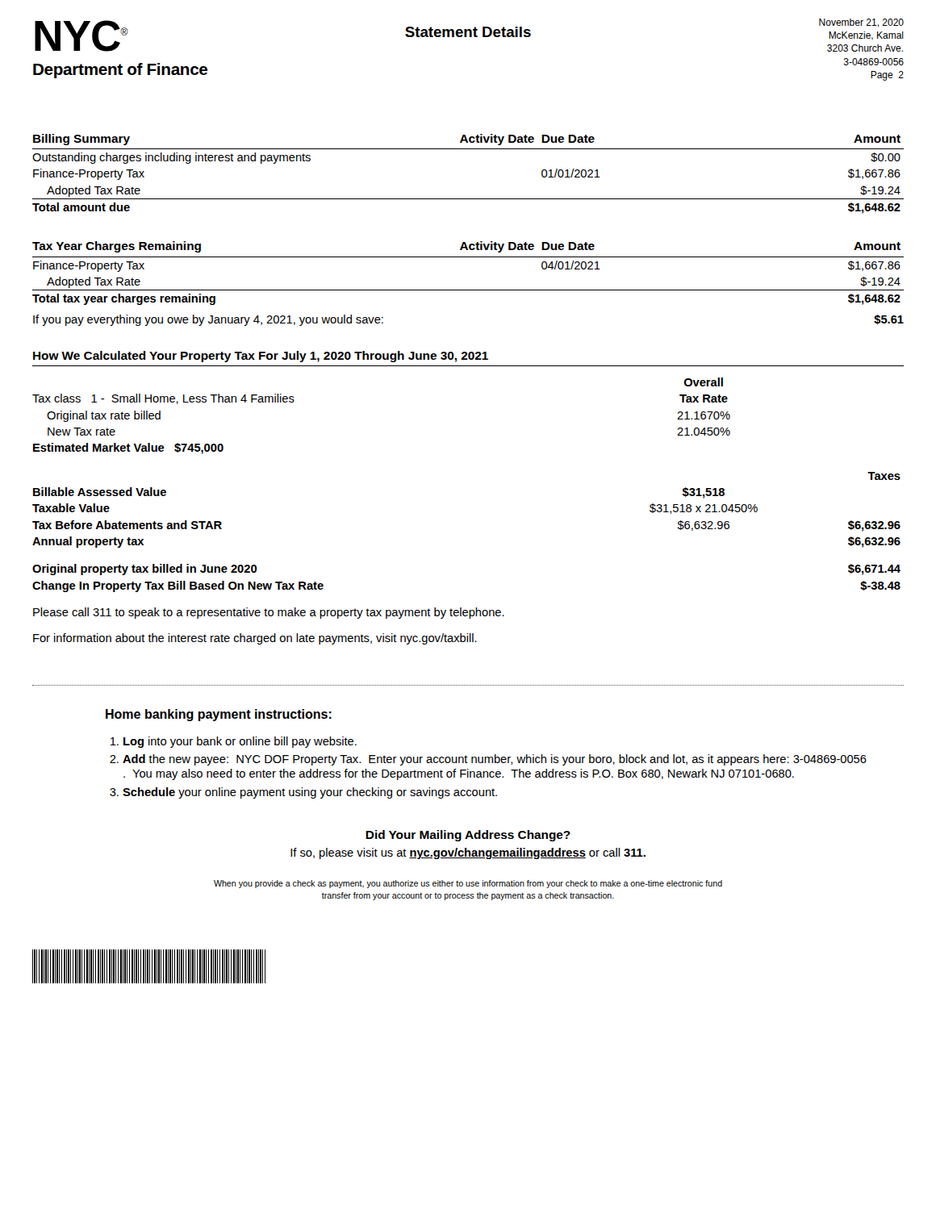NYC®
Department of Finance
Statement Details
November 21, 2020
McKenzie, Kamal
3203 Church Ave.
3-04869-0056
Page 2
| Billing Summary | Activity Date | Due Date | Amount |
| --- | --- | --- | --- |
| Outstanding charges including interest and payments | | | $0.00 |
| Finance-Property Tax | | 01/01/2021 | $1,667.86 |
| Adopted Tax Rate | | | $-19.24 |
| Total amount due | | | $1,648.62 |
| Tax Year Charges Remaining | Activity Date | Due Date | Amount |
| --- | --- | --- | --- |
| Finance-Property Tax | | 04/01/2021 | $1,667.86 |
| Adopted Tax Rate | | | $-19.24 |
| Total tax year charges remaining | | | $1,648.62 |
If you pay everything you owe by January 4, 2021, you would save: $5.61
How We Calculated Your Property Tax For July 1, 2020 Through June 30, 2021
| | Overall | |
| Tax class 1 - Small Home, Less Than 4 Families | Tax Rate | |
| Original tax rate billed | 21.1670% | |
| New Tax rate | 21.0450% | |
| Estimated Market Value $745,000 | | |
| | | Taxes |
| Billable Assessed Value | $31,518 | |
| Taxable Value | $31,518 x 21.0450% | |
| Tax Before Abatements and STAR | $6,632.96 | $6,632.96 |
| Annual property tax | | $6,632.96 |
| Original property tax billed in June 2020 | | $6,671.44 |
| Change In Property Tax Bill Based On New Tax Rate | | $-38.48 |
Please call 311 to speak to a representative to make a property tax payment by telephone.
For information about the interest rate charged on late payments, visit nyc.gov/taxbill.
Home banking payment instructions:
Log into your bank or online bill pay website.
Add the new payee: NYC DOF Property Tax. Enter your account number, which is your boro, block and lot, as it appears here: 3-04869-0056 . You may also need to enter the address for the Department of Finance. The address is P.O. Box 680, Newark NJ 07101-0680.
Schedule your online payment using your checking or savings account.
Did Your Mailing Address Change?
If so, please visit us at nyc.gov/changemailingaddress or call 311.
When you provide a check as payment, you authorize us either to use information from your check to make a one-time electronic fund
transfer from your account or to process the payment as a check transaction.